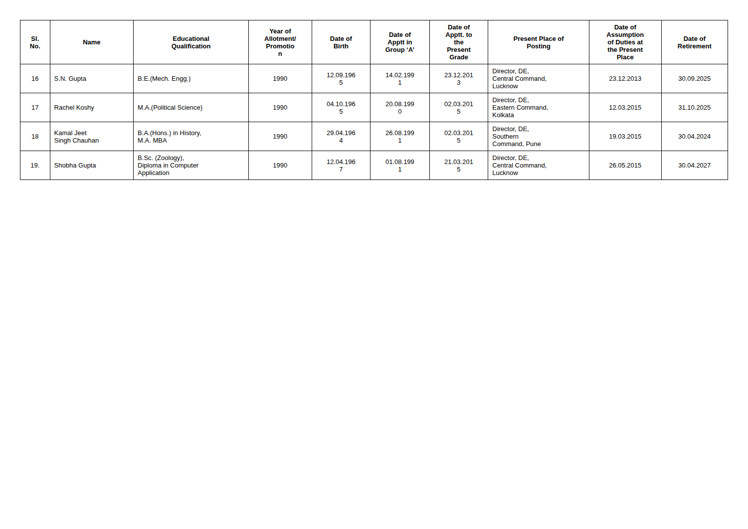| Sl. No. | Name | Educational Qualification | Year of Allotment/ Promotio n | Date of Birth | Date of Apptt in Group ‘A’ | Date of Apptt. to the Present Grade | Present Place of Posting | Date of Assumption of Duties at the Present Place | Date of Retirement |
| --- | --- | --- | --- | --- | --- | --- | --- | --- | --- |
| 16 | S.N. Gupta | B.E.(Mech. Engg.) | 1990 | 12.09.196 5 | 14.02.199 1 | 23.12.201 3 | Director, DE, Central Command, Lucknow | 23.12.2013 | 30.09.2025 |
| 17 | Rachel Koshy | M.A.(Political Science) | 1990 | 04.10.196 5 | 20.08.199 0 | 02.03.201 5 | Director, DE, Eastern Command, Kolkata | 12.03.2015 | 31.10.2025 |
| 18 | Kamal Jeet Singh Chauhan | B.A.(Hons.) in History, M.A. MBA | 1990 | 29.04.196 4 | 26.08.199 1 | 02.03.201 5 | Director, DE, Southern Command, Pune | 19.03.2015 | 30.04.2024 |
| 19. | Shobha Gupta | B.Sc. (Zoology), Diploma in Computer Application | 1990 | 12.04.196 7 | 01.08.199 1 | 21.03.201 5 | Director, DE, Central Command, Lucknow | 26.05.2015 | 30.04.2027 |